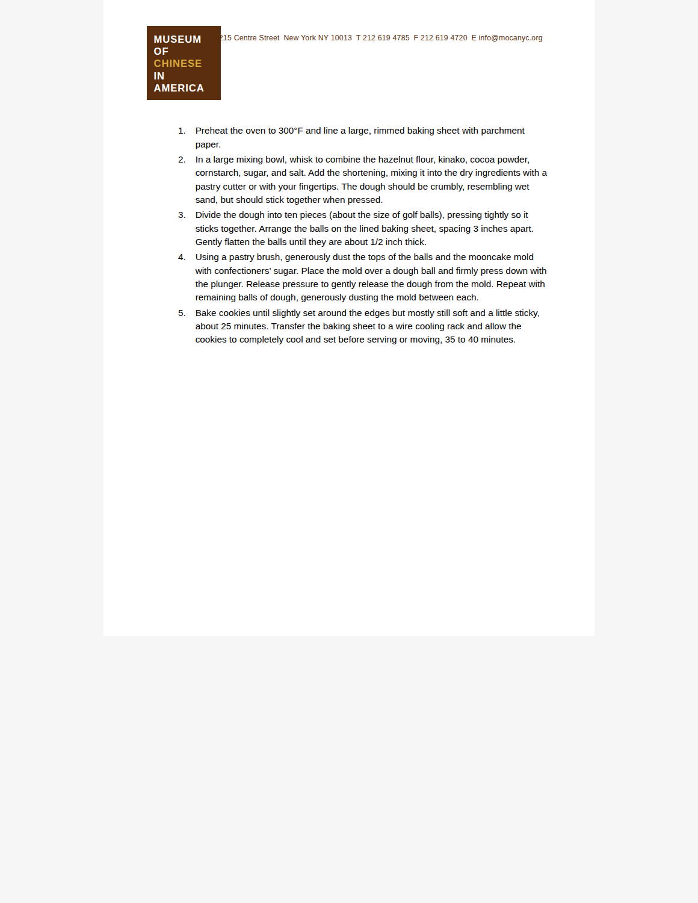Museum
of
Chinese
in
America
215 Centre Street New York NY 10013 T 212 619 4785 F 212 619 4720 E info@mocanyc.org
Preheat the oven to 300°F and line a large, rimmed baking sheet with parchment paper.
In a large mixing bowl, whisk to combine the hazelnut flour, kinako, cocoa powder, cornstarch, sugar, and salt. Add the shortening, mixing it into the dry ingredients with a pastry cutter or with your fingertips. The dough should be crumbly, resembling wet sand, but should stick together when pressed.
Divide the dough into ten pieces (about the size of golf balls), pressing tightly so it sticks together. Arrange the balls on the lined baking sheet, spacing 3 inches apart. Gently flatten the balls until they are about 1/2 inch thick.
Using a pastry brush, generously dust the tops of the balls and the mooncake mold with confectioners’ sugar. Place the mold over a dough ball and firmly press down with the plunger. Release pressure to gently release the dough from the mold. Repeat with remaining balls of dough, generously dusting the mold between each.
Bake cookies until slightly set around the edges but mostly still soft and a little sticky, about 25 minutes. Transfer the baking sheet to a wire cooling rack and allow the cookies to completely cool and set before serving or moving, 35 to 40 minutes.